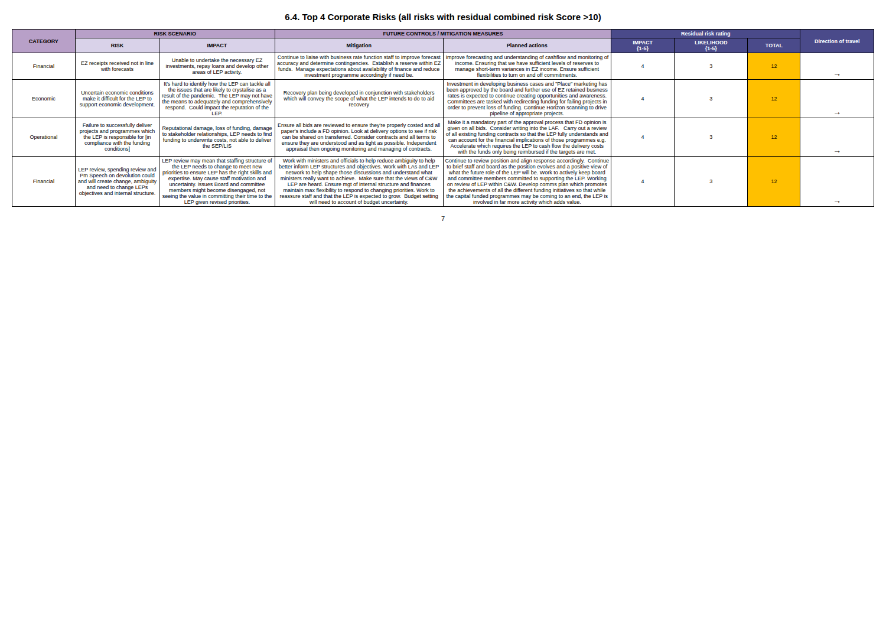6.4. Top 4 Corporate Risks (all risks with residual combined risk Score >10)
| CATEGORY | RISK SCENARIO | FUTURE CONTROLS / MITIGATION MEASURES | Residual risk rating | Direction of travel |
| --- | --- | --- | --- | --- |
| RISK | IMPACT | Mitigation | Planned actions | IMPACT {1-5} | LIKELIHOOD {1-5} | TOTAL |
| Financial | EZ receipts received not in line with forecasts | Unable to undertake the necessary EZ investments, repay loans and develop other areas of LEP activity. | Continue to liaise with business rate function staff to improve forecast accuracy and determine contingencies. Establish a reserve within EZ funds. Manage expectations about availability of finance and reduce investment programme accordingly if need be. | Improve forecasting and understanding of cashflow and monitoring of income. Ensuring that we have sufficient levels of reserves to manage short-term variances in EZ income. Ensure sufficient flexibilities to turn on and off commitments. | 4 | 3 | 12 | → |
| Economic | Uncertain economic conditions make it difficult for the LEP to support economic development. | It's hard to identify how the LEP can tackle all the issues that are likely to crystalise as a result of the pandemic. The LEP may not have the means to adequately and comprehensively respond. Could impact the reputation of the LEP. | Recovery plan being developed in conjunction with stakeholders which will convey the scope of what the LEP intends to do to aid recovery | Investment in developing business cases and "Place" marketing has been approved by the board and further use of EZ retained business rates is expected to continue creating opportunities and awareness. Committees are tasked with redirecting funding for failing projects in order to prevent loss of funding. Continue Horizon scanning to drive pipeline of appropriate projects. | 4 | 3 | 12 | → |
| Operational | Failure to successfully deliver projects and programmes which the LEP is responsible for [in compliance with the funding conditions] | Reputational damage, loss of funding, damage to stakeholder relationships, LEP needs to find funding to underwrite costs, not able to deliver the SEP/LIS | Ensure all bids are reviewed to ensure they're properly costed and all paper's include a FD opinion. Look at delivery options to see if risk can be shared on transferred. Consider contracts and all terms to ensure they are understood and as tight as possible. Independent appraisal then ongoing monitoring and managing of contracts. | Make it a mandatory part of the approval process that FD opinion is given on all bids. Consider writing into the LAF. Carry out a review of all existing funding contracts so that the LEP fully understands and can account for the financial implications of those programmes e.g. Accelerate which requires the LEP to cash flow the delivery costs with the funds only being reimbursed if the targets are met. | 4 | 3 | 12 | → |
| Financial | LEP review, spending review and Pm Speech on devolution could and will create change, ambiguity and need to change LEPs objectives and internal structure. | LEP review may mean that staffing structure of the LEP needs to change to meet new priorities to ensure LEP has the right skills and expertise. May cause staff motivation and uncertainty. issues Board and committee members might become disengaged, not seeing the value in committing their time to the LEP given revised priorities. | Work with ministers and officials to help reduce ambiguity to help better inform LEP structures and objectives. Work with LAs and LEP network to help shape those discussions and understand what ministers really want to achieve. Make sure that the views of C&W LEP are heard. Ensure mgt of internal structure and finances maintain max flexibility to respond to changing priorities. Work to reassure staff and that the LEP is expected to grow. Budget setting will need to account of budget uncertainty. | Continue to review position and align response accordingly. Continue to brief staff and board as the position evolves and a positive view of what the future role of the LEP will be. Work to actively keep board and committee members committed to supporting the LEP. Working on review of LEP within C&W. Develop comms plan which promotes the achievements of all the different funding initiatives so that while the capital funded programmes may be coming to an end, the LEP is involved in far more activity which adds value. | 4 | 3 | 12 | → |
7